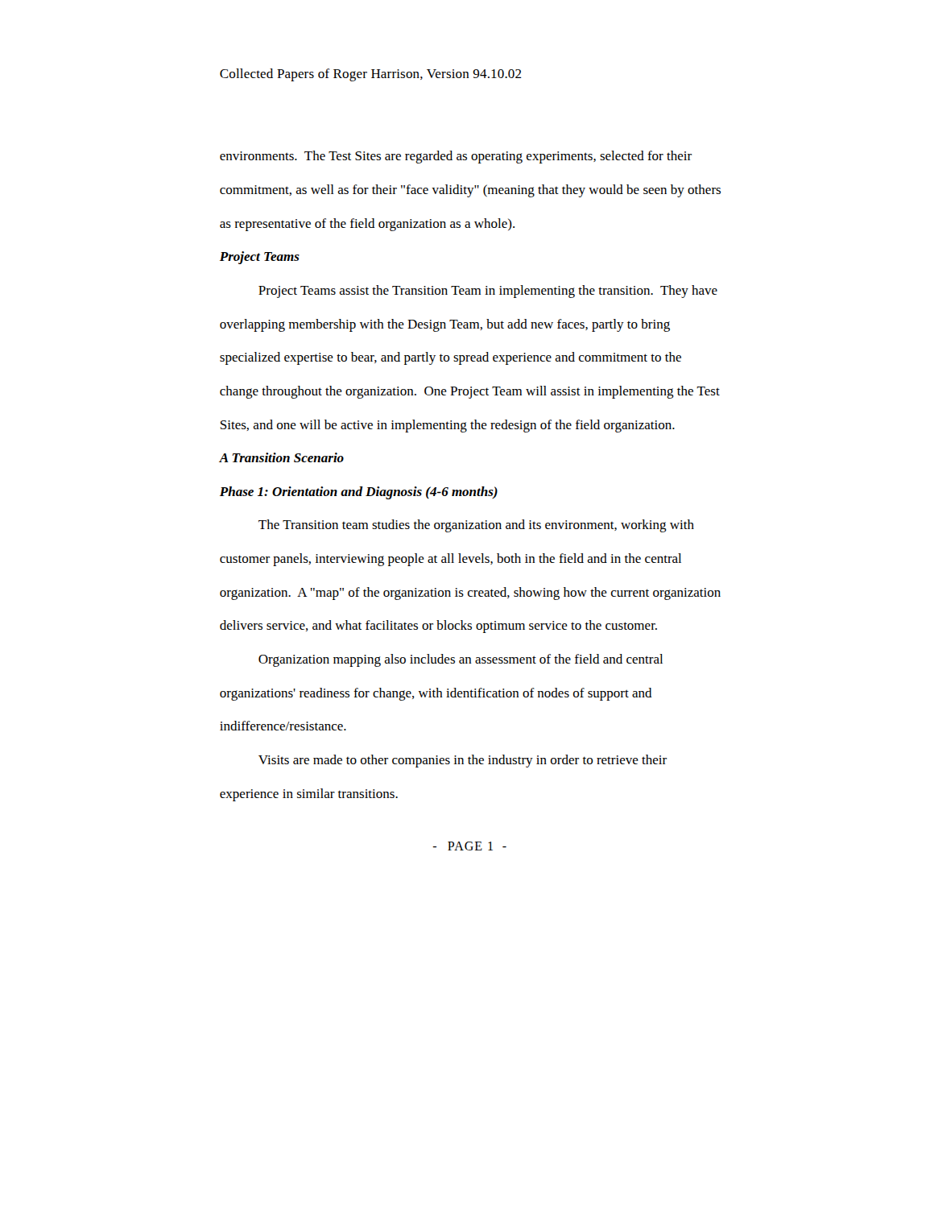Collected Papers of Roger Harrison, Version 94.10.02
environments. The Test Sites are regarded as operating experiments, selected for their commitment, as well as for their "face validity" (meaning that they would be seen by others as representative of the field organization as a whole).
Project Teams
Project Teams assist the Transition Team in implementing the transition. They have overlapping membership with the Design Team, but add new faces, partly to bring specialized expertise to bear, and partly to spread experience and commitment to the change throughout the organization. One Project Team will assist in implementing the Test Sites, and one will be active in implementing the redesign of the field organization.
A Transition Scenario
Phase 1: Orientation and Diagnosis (4-6 months)
The Transition team studies the organization and its environment, working with customer panels, interviewing people at all levels, both in the field and in the central organization. A "map" of the organization is created, showing how the current organization delivers service, and what facilitates or blocks optimum service to the customer.
Organization mapping also includes an assessment of the field and central organizations' readiness for change, with identification of nodes of support and indifference/resistance.
Visits are made to other companies in the industry in order to retrieve their experience in similar transitions.
- PAGE 1 -